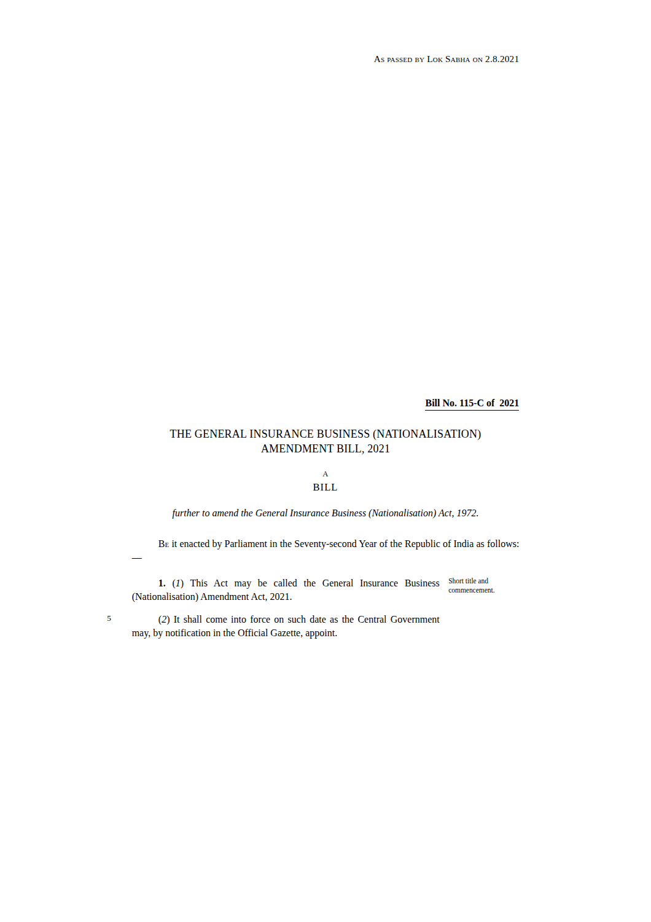As passed by Lok Sabha on 2.8.2021
Bill No. 115-C of 2021
THE GENERAL INSURANCE BUSINESS (NATIONALISATION)
AMENDMENT BILL, 2021
A
BILL
further to amend the General Insurance Business (Nationalisation) Act, 1972.
Be it enacted by Parliament in the Seventy-second Year of the Republic of India as follows:—
Short title and commencement.
1. (1) This Act may be called the General Insurance Business (Nationalisation) Amendment Act, 2021.
5 (2) It shall come into force on such date as the Central Government may, by notification in the Official Gazette, appoint.